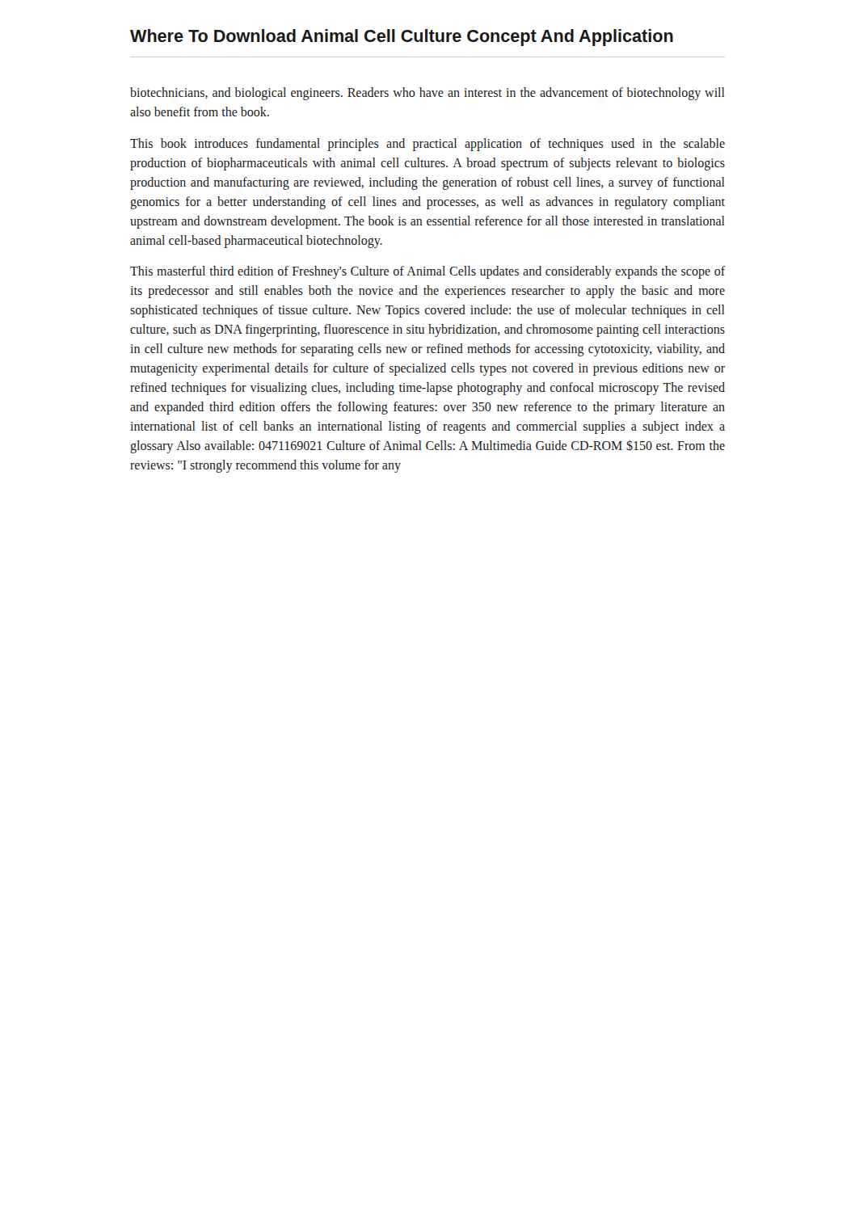Where To Download Animal Cell Culture Concept And Application
biotechnicians, and biological engineers. Readers who have an interest in the advancement of biotechnology will also benefit from the book.
This book introduces fundamental principles and practical application of techniques used in the scalable production of biopharmaceuticals with animal cell cultures. A broad spectrum of subjects relevant to biologics production and manufacturing are reviewed, including the generation of robust cell lines, a survey of functional genomics for a better understanding of cell lines and processes, as well as advances in regulatory compliant upstream and downstream development. The book is an essential reference for all those interested in translational animal cell-based pharmaceutical biotechnology.
This masterful third edition of Freshney's Culture of Animal Cells updates and considerably expands the scope of its predecessor and still enables both the novice and the experiences researcher to apply the basic and more sophisticated techniques of tissue culture. New Topics covered include: the use of molecular techniques in cell culture, such as DNA fingerprinting, fluorescence in situ hybridization, and chromosome painting cell interactions in cell culture new methods for separating cells new or refined methods for accessing cytotoxicity, viability, and mutagenicity experimental details for culture of specialized cells types not covered in previous editions new or refined techniques for visualizing clues, including time-lapse photography and confocal microscopy The revised and expanded third edition offers the following features: over 350 new reference to the primary literature an international list of cell banks an international listing of reagents and commercial supplies a subject index a glossary Also available: 0471169021 Culture of Animal Cells: A Multimedia Guide CD-ROM $150 est. From the reviews: "I strongly recommend this volume for any